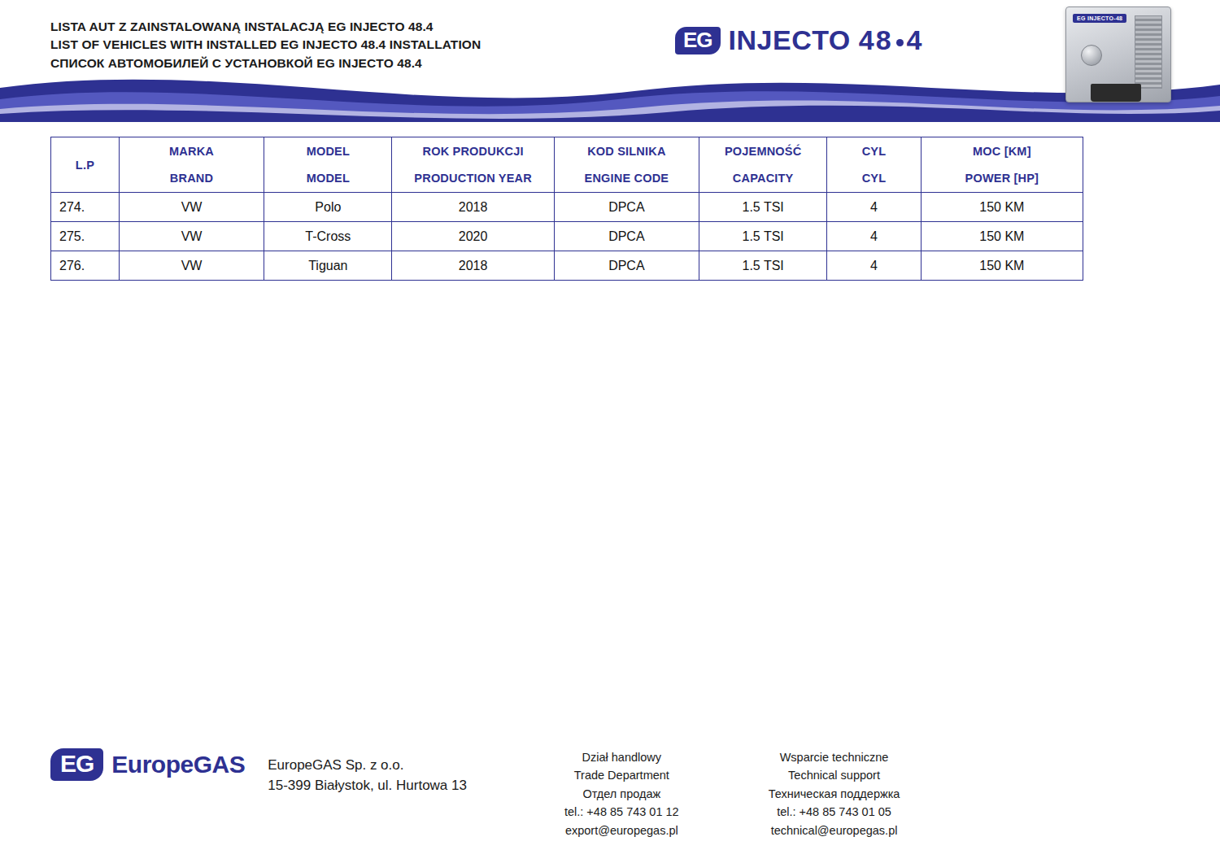LISTA AUT Z ZAINSTALOWANĄ INSTALACJĄ EG INJECTO 48.4
LIST OF VEHICLES WITH INSTALLED EG INJECTO 48.4 INSTALLATION
СПИСОК АВТОМОБИЛЕЙ С УСТАНОВКОЙ EG INJECTO 48.4
EG INJECTO 48 4
EG INJECTO-48
| L.P | MARKA | MODEL | ROK PRODUKCJI | KOD SILNIKA | POJEMNOŚĆ | CYL | MOC [KM] |
| --- | --- | --- | --- | --- | --- | --- | --- |
| BRAND | MODEL | PRODUCTION YEAR | ENGINE CODE | CAPACITY | CYL | POWER [HP] |
| 274. | VW | Polo | 2018 | DPCA | 1.5 TSI | 4 | 150 KM |
| 275. | VW | T-Cross | 2020 | DPCA | 1.5 TSI | 4 | 150 KM |
| 276. | VW | Tiguan | 2018 | DPCA | 1.5 TSI | 4 | 150 KM |
EG EuropeGAS
EuropeGAS Sp. z o.o.
15-399 Białystok, ul. Hurtowa 13
Dział handlowy
Trade Department
Отдел продаж
tel.: +48 85 743 01 12
export@europegas.pl
Wsparcie techniczne
Technical support
Техническая поддержка
tel.: +48 85 743 01 05
technical@europegas.pl